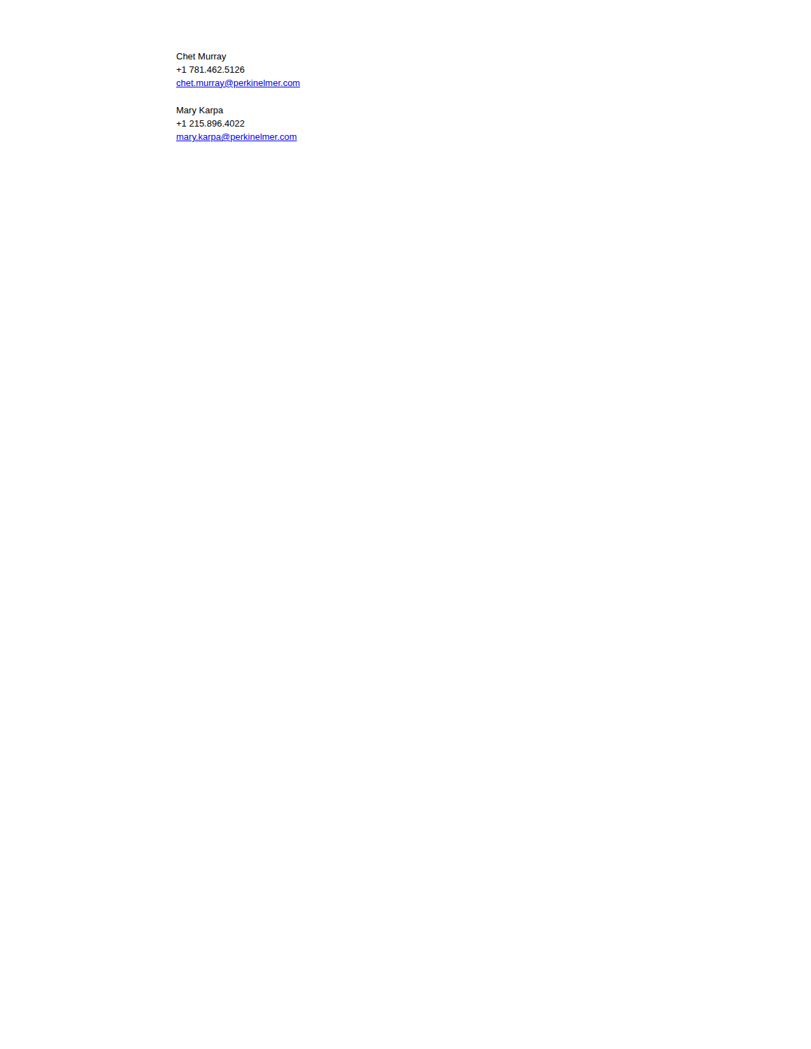Chet Murray
+1 781.462.5126
chet.murray@perkinelmer.com
Mary Karpa
+1 215.896.4022
mary.karpa@perkinelmer.com